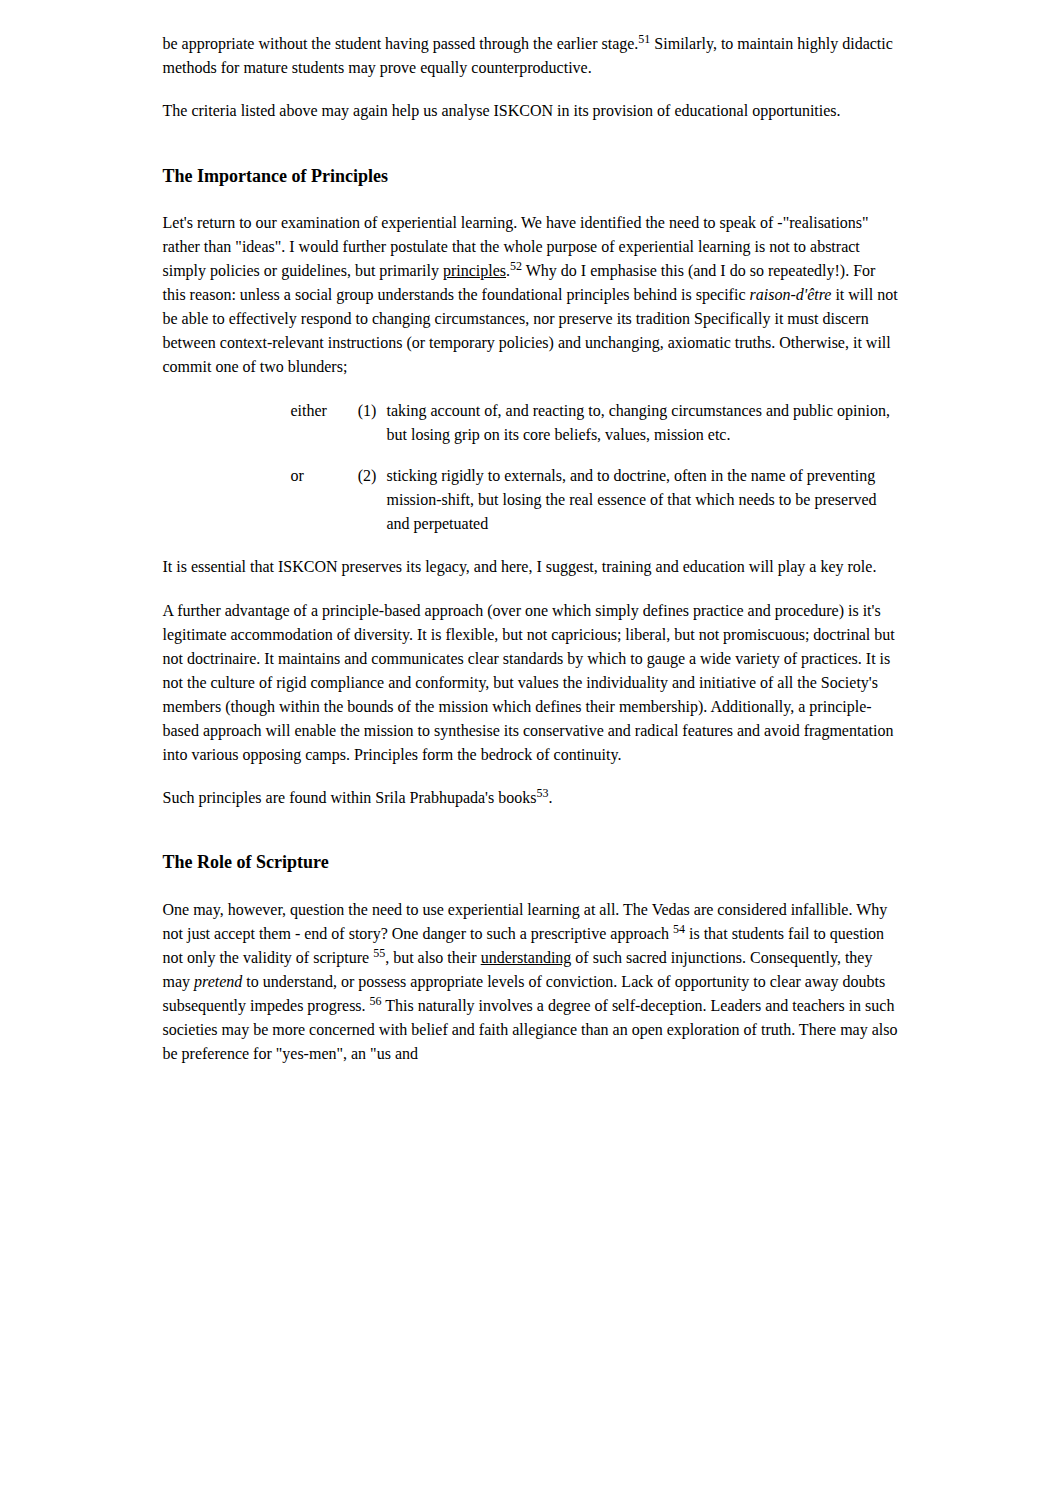be appropriate without the student having passed through the earlier stage.51 Similarly, to maintain highly didactic methods for mature students may prove equally counterproductive.
The criteria listed above may again help us analyse ISKCON in its provision of educational opportunities.
The Importance of Principles
Let's return to our examination of experiential learning. We have identified the need to speak of -"realisations" rather than "ideas". I would further postulate that the whole purpose of experiential learning is not to abstract simply policies or guidelines, but primarily principles.52 Why do I emphasise this (and I do so repeatedly!). For this reason: unless a social group understands the foundational principles behind is specific raison-d'être it will not be able to effectively respond to changing circumstances, nor preserve its tradition Specifically it must discern between context-relevant instructions (or temporary policies) and unchanging, axiomatic truths. Otherwise, it will commit one of two blunders;
either
(1)
taking account of, and reacting to, changing circumstances and public opinion, but losing grip on its core beliefs, values, mission etc.
or
(2)
sticking rigidly to externals, and to doctrine, often in the name of preventing mission-shift, but losing the real essence of that which needs to be preserved and perpetuated
It is essential that ISKCON preserves its legacy, and here, I suggest, training and education will play a key role.
A further advantage of a principle-based approach (over one which simply defines practice and procedure) is it's legitimate accommodation of diversity. It is flexible, but not capricious; liberal, but not promiscuous; doctrinal but not doctrinaire. It maintains and communicates clear standards by which to gauge a wide variety of practices. It is not the culture of rigid compliance and conformity, but values the individuality and initiative of all the Society's members (though within the bounds of the mission which defines their membership). Additionally, a principle-based approach will enable the mission to synthesise its conservative and radical features and avoid fragmentation into various opposing camps. Principles form the bedrock of continuity.
Such principles are found within Srila Prabhupada's books53.
The Role of Scripture
One may, however, question the need to use experiential learning at all. The Vedas are considered infallible. Why not just accept them - end of story? One danger to such a prescriptive approach 54 is that students fail to question not only the validity of scripture 55, but also their understanding of such sacred injunctions. Consequently, they may pretend to understand, or possess appropriate levels of conviction. Lack of opportunity to clear away doubts subsequently impedes progress. 56 This naturally involves a degree of self-deception. Leaders and teachers in such societies may be more concerned with belief and faith allegiance than an open exploration of truth. There may also be preference for "yes-men", an "us and